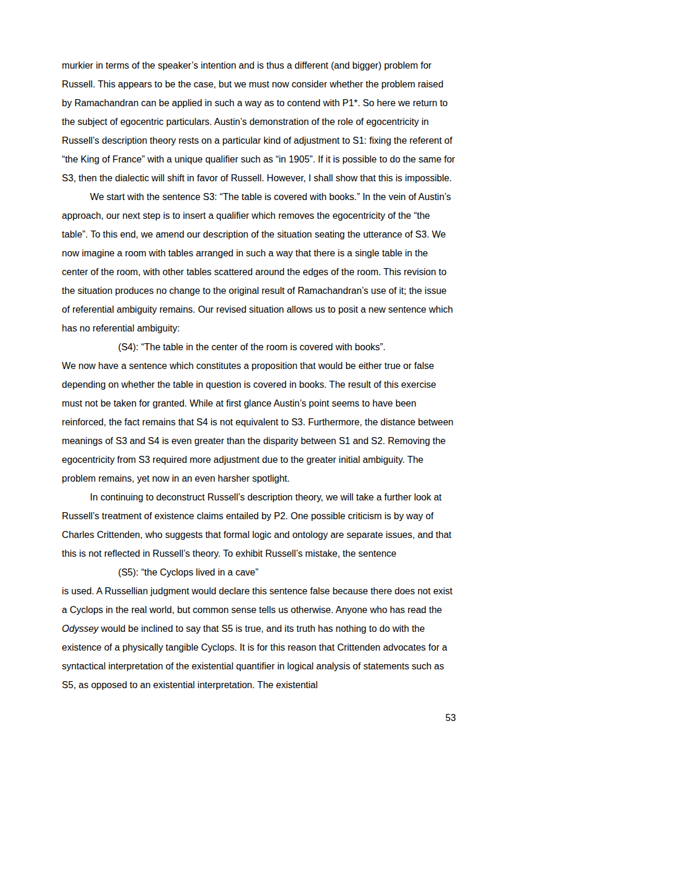murkier in terms of the speaker’s intention and is thus a different (and bigger) problem for Russell. This appears to be the case, but we must now consider whether the problem raised by Ramachandran can be applied in such a way as to contend with P1*. So here we return to the subject of egocentric particulars. Austin’s demonstration of the role of egocentricity in Russell’s description theory rests on a particular kind of adjustment to S1: fixing the referent of “the King of France” with a unique qualifier such as “in 1905”. If it is possible to do the same for S3, then the dialectic will shift in favor of Russell. However, I shall show that this is impossible.
We start with the sentence S3: “The table is covered with books.” In the vein of Austin’s approach, our next step is to insert a qualifier which removes the egocentricity of the “the table”. To this end, we amend our description of the situation seating the utterance of S3. We now imagine a room with tables arranged in such a way that there is a single table in the center of the room, with other tables scattered around the edges of the room. This revision to the situation produces no change to the original result of Ramachandran’s use of it; the issue of referential ambiguity remains. Our revised situation allows us to posit a new sentence which has no referential ambiguity:
(S4): “The table in the center of the room is covered with books”.
We now have a sentence which constitutes a proposition that would be either true or false depending on whether the table in question is covered in books. The result of this exercise must not be taken for granted. While at first glance Austin’s point seems to have been reinforced, the fact remains that S4 is not equivalent to S3. Furthermore, the distance between meanings of S3 and S4 is even greater than the disparity between S1 and S2. Removing the egocentricity from S3 required more adjustment due to the greater initial ambiguity. The problem remains, yet now in an even harsher spotlight.
In continuing to deconstruct Russell’s description theory, we will take a further look at Russell’s treatment of existence claims entailed by P2. One possible criticism is by way of Charles Crittenden, who suggests that formal logic and ontology are separate issues, and that this is not reflected in Russell’s theory. To exhibit Russell’s mistake, the sentence
(S5): “the Cyclops lived in a cave”
is used. A Russellian judgment would declare this sentence false because there does not exist a Cyclops in the real world, but common sense tells us otherwise. Anyone who has read the Odyssey would be inclined to say that S5 is true, and its truth has nothing to do with the existence of a physically tangible Cyclops. It is for this reason that Crittenden advocates for a syntactical interpretation of the existential quantifier in logical analysis of statements such as S5, as opposed to an existential interpretation. The existential
53